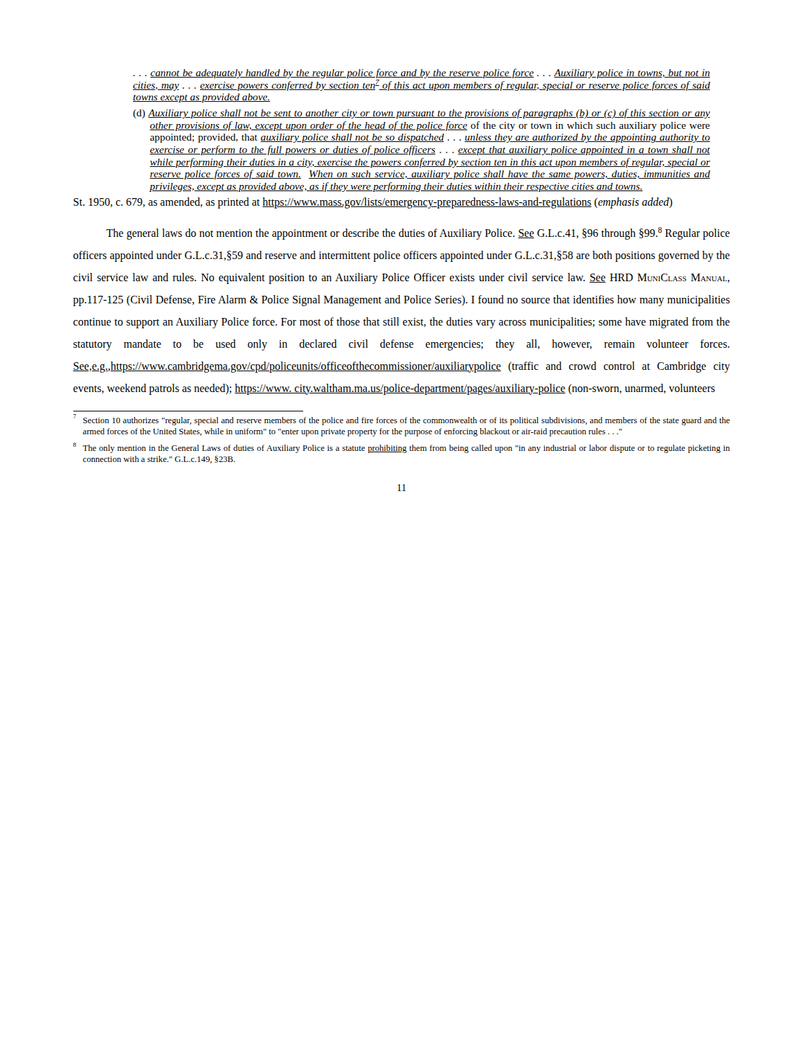. . . cannot be adequately handled by the regular police force and by the reserve police force . . . Auxiliary police in towns, but not in cities, may . . . exercise powers conferred by section ten7 of this act upon members of regular, special or reserve police forces of said towns except as provided above.
(d) Auxiliary police shall not be sent to another city or town pursuant to the provisions of paragraphs (b) or (c) of this section or any other provisions of law, except upon order of the head of the police force of the city or town in which such auxiliary police were appointed; provided, that auxiliary police shall not be so dispatched . . . unless they are authorized by the appointing authority to exercise or perform to the full powers or duties of police officers . . . except that auxiliary police appointed in a town shall not while performing their duties in a city, exercise the powers conferred by section ten in this act upon members of regular, special or reserve police forces of said town. When on such service, auxiliary police shall have the same powers, duties, immunities and privileges, except as provided above, as if they were performing their duties within their respective cities and towns.
St. 1950, c. 679, as amended, as printed at https://www.mass.gov/lists/emergency-preparedness-laws-and-regulations (emphasis added)
The general laws do not mention the appointment or describe the duties of Auxiliary Police. See G.L.c.41, §96 through §99.8 Regular police officers appointed under G.L.c.31,§59 and reserve and intermittent police officers appointed under G.L.c.31,§58 are both positions governed by the civil service law and rules. No equivalent position to an Auxiliary Police Officer exists under civil service law. See HRD Muni Class Manual, pp.117-125 (Civil Defense, Fire Alarm & Police Signal Management and Police Series). I found no source that identifies how many municipalities continue to support an Auxiliary Police force. For most of those that still exist, the duties vary across municipalities; some have migrated from the statutory mandate to be used only in declared civil defense emergencies; they all, however, remain volunteer forces. See,e.g.,https://www.cambridgema.gov/cpd/policeunits/officeofthecommissioner/auxiliarypolice (traffic and crowd control at Cambridge city events, weekend patrols as needed); https://www. city.waltham.ma.us/police-department/pages/auxiliary-police (non-sworn, unarmed, volunteers
7 Section 10 authorizes "regular, special and reserve members of the police and fire forces of the commonwealth or of its political subdivisions, and members of the state guard and the armed forces of the United States, while in uniform" to "enter upon private property for the purpose of enforcing blackout or air-raid precaution rules . . ."
8 The only mention in the General Laws of duties of Auxiliary Police is a statute prohibiting them from being called upon "in any industrial or labor dispute or to regulate picketing in connection with a strike." G.L.c.149, §23B.
11